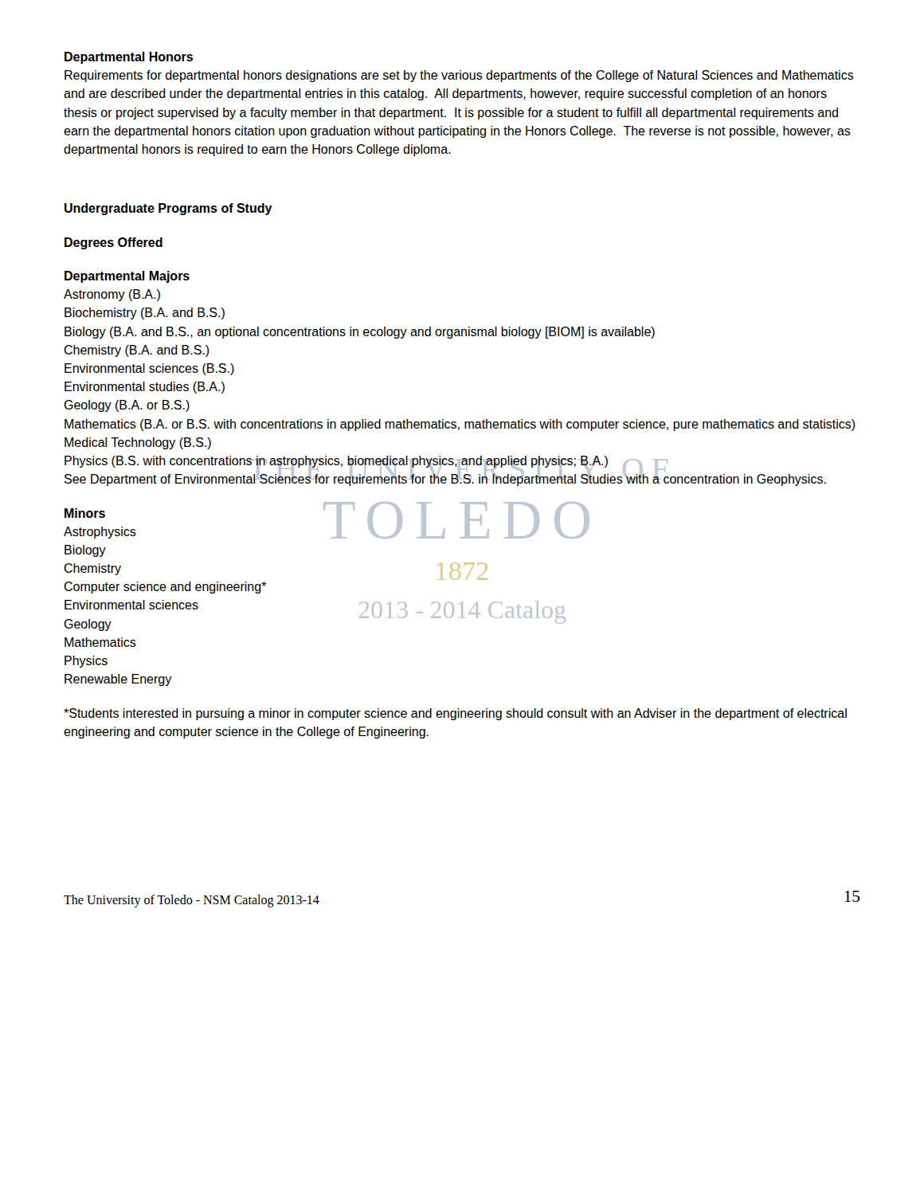THE UNIVERSITY OF
TOLEDO
1872
2013 - 2014 Catalog
Departmental Honors
Requirements for departmental honors designations are set by the various departments of the College of Natural Sciences and Mathematics and are described under the departmental entries in this catalog. All departments, however, require successful completion of an honors thesis or project supervised by a faculty member in that department. It is possible for a student to fulfill all departmental requirements and earn the departmental honors citation upon graduation without participating in the Honors College. The reverse is not possible, however, as departmental honors is required to earn the Honors College diploma.
Undergraduate Programs of Study
Degrees Offered
Departmental Majors
Astronomy (B.A.)
Biochemistry (B.A. and B.S.)
Biology (B.A. and B.S., an optional concentrations in ecology and organismal biology [BIOM] is available)
Chemistry (B.A. and B.S.)
Environmental sciences (B.S.)
Environmental studies (B.A.)
Geology (B.A. or B.S.)
Mathematics (B.A. or B.S. with concentrations in applied mathematics, mathematics with computer science, pure mathematics and statistics)
Medical Technology (B.S.)
Physics (B.S. with concentrations in astrophysics, biomedical physics, and applied physics; B.A.)
See Department of Environmental Sciences for requirements for the B.S. in Indepartmental Studies with a concentration in Geophysics.
Minors
Astrophysics
Biology
Chemistry
Computer science and engineering*
Environmental sciences
Geology
Mathematics
Physics
Renewable Energy
*Students interested in pursuing a minor in computer science and engineering should consult with an Adviser in the department of electrical engineering and computer science in the College of Engineering.
The University of Toledo - NSM Catalog 2013-14 15